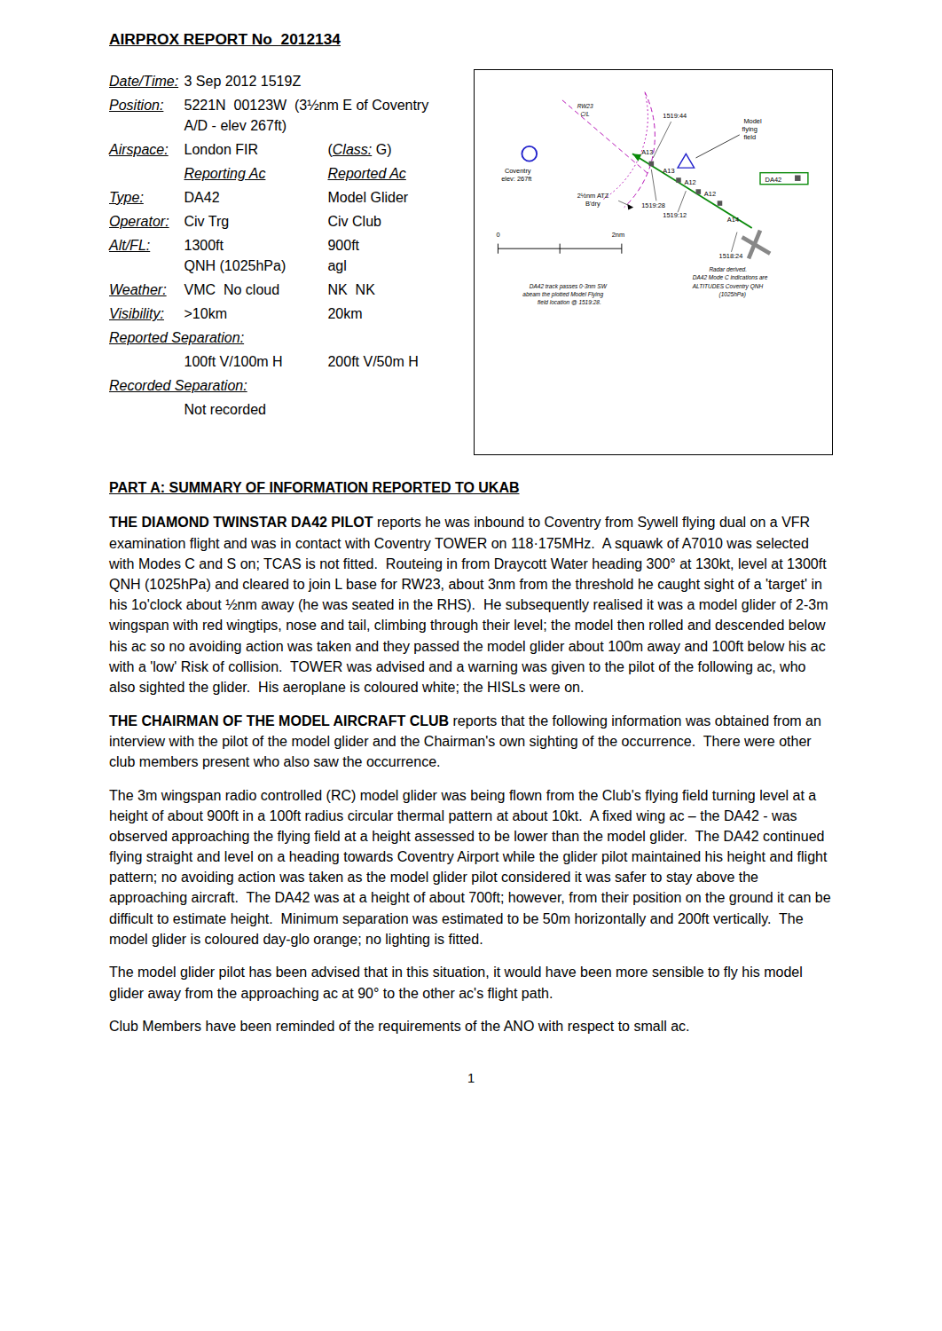AIRPROX REPORT No 2012134
| Date/Time: | 3 Sep 2012 1519Z |
| Position: | 5221N 00123W (3½nm E of Coventry A/D - elev 267ft) |
| Airspace: | London FIR | ( Class: G) |
| | Reporting Ac | Reported Ac |
| Type: | DA42 | Model Glider |
| Operator: | Civ Trg | Civ Club |
| Alt/FL: | 1300ft QNH (1025hPa) | 900ft agl |
| Weather: | VMC No cloud | NK NK |
| Visibility: | >10km | 20km |
| Reported Separation: |
| | 100ft V/100m H | 200ft V/50m H |
| Recorded Separation: |
| | Not recorded |
RW23 C/L Coventry elev: 267ft Model flying field 1519:44 A13 A13 A12 A12 1519:28 1519:12 A14 1518:24 2½nm ATZ B'dry DA42 0 2nm DA42 track passes 0·3nm SW abeam the plotted Model Flying field location @ 1519:28. Radar derived. DA42 Mode C indications are ALTITUDES Coventry QNH (1025hPa)
PART A: SUMMARY OF INFORMATION REPORTED TO UKAB
THE DIAMOND TWINSTAR DA42 PILOT reports he was inbound to Coventry from Sywell flying dual on a VFR examination flight and was in contact with Coventry TOWER on 118·175MHz. A squawk of A7010 was selected with Modes C and S on; TCAS is not fitted. Routeing in from Draycott Water heading 300° at 130kt, level at 1300ft QNH (1025hPa) and cleared to join L base for RW23, about 3nm from the threshold he caught sight of a 'target' in his 1o'clock about ½nm away (he was seated in the RHS). He subsequently realised it was a model glider of 2-3m wingspan with red wingtips, nose and tail, climbing through their level; the model then rolled and descended below his ac so no avoiding action was taken and they passed the model glider about 100m away and 100ft below his ac with a 'low' Risk of collision. TOWER was advised and a warning was given to the pilot of the following ac, who also sighted the glider. His aeroplane is coloured white; the HISLs were on.
THE CHAIRMAN OF THE MODEL AIRCRAFT CLUB reports that the following information was obtained from an interview with the pilot of the model glider and the Chairman's own sighting of the occurrence. There were other club members present who also saw the occurrence.
The 3m wingspan radio controlled (RC) model glider was being flown from the Club's flying field turning level at a height of about 900ft in a 100ft radius circular thermal pattern at about 10kt. A fixed wing ac – the DA42 - was observed approaching the flying field at a height assessed to be lower than the model glider. The DA42 continued flying straight and level on a heading towards Coventry Airport while the glider pilot maintained his height and flight pattern; no avoiding action was taken as the model glider pilot considered it was safer to stay above the approaching aircraft. The DA42 was at a height of about 700ft; however, from their position on the ground it can be difficult to estimate height. Minimum separation was estimated to be 50m horizontally and 200ft vertically. The model glider is coloured day-glo orange; no lighting is fitted.
The model glider pilot has been advised that in this situation, it would have been more sensible to fly his model glider away from the approaching ac at 90° to the other ac's flight path.
Club Members have been reminded of the requirements of the ANO with respect to small ac.
1